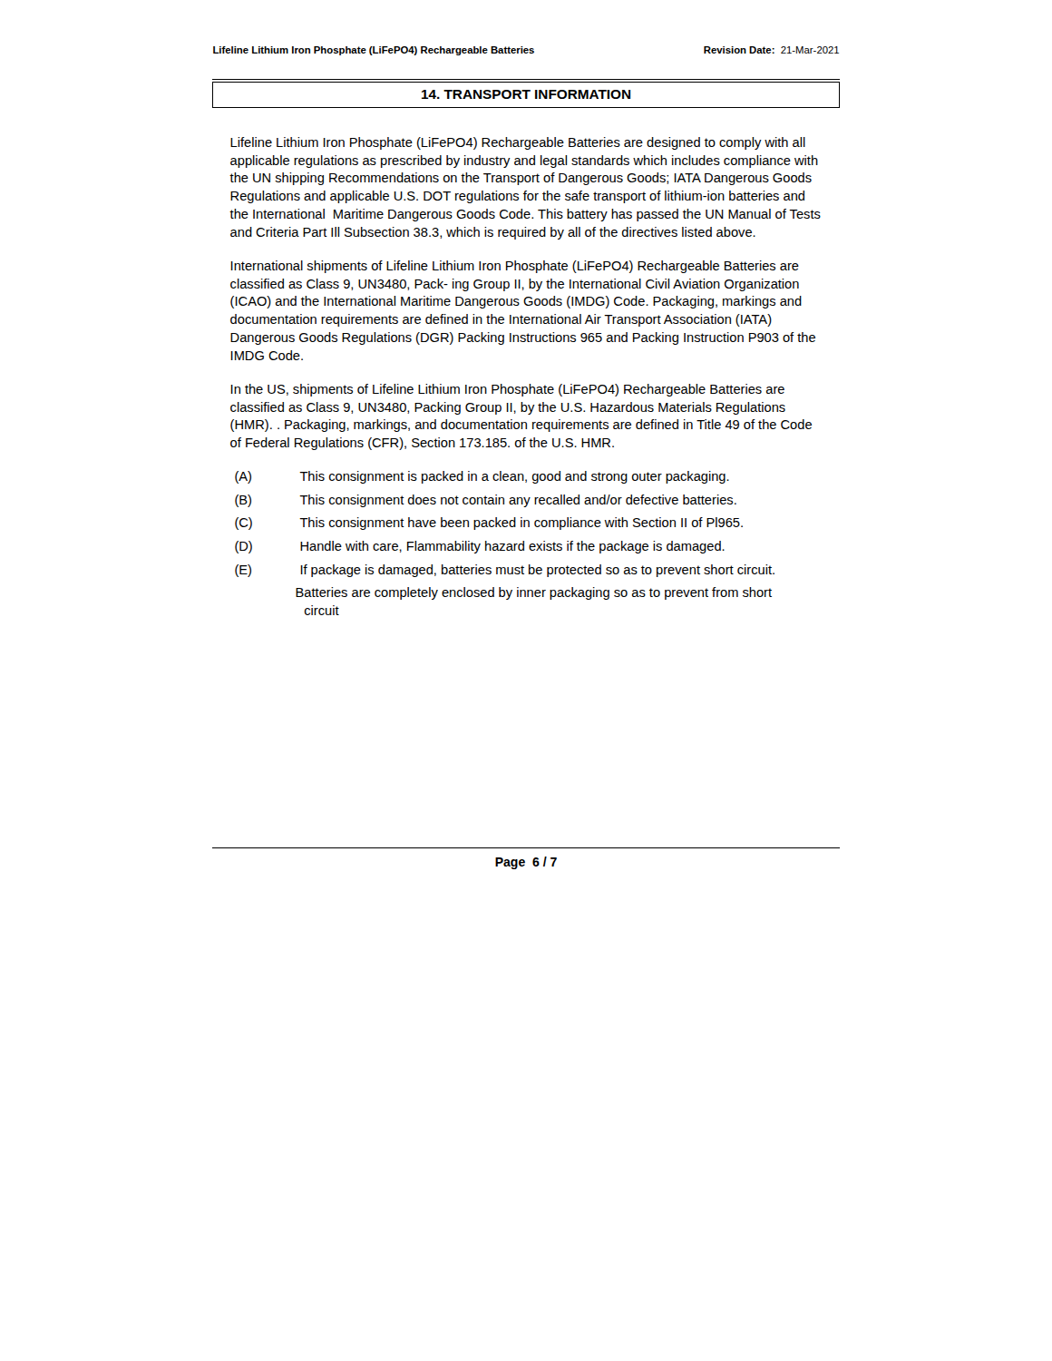Lifeline Lithium Iron Phosphate (LiFePO4) Rechargeable Batteries
Revision Date: 21-Mar-2021
14. TRANSPORT INFORMATION
Lifeline Lithium Iron Phosphate (LiFePO4) Rechargeable Batteries are designed to comply with all applicable regulations as prescribed by industry and legal standards which includes compliance with the UN shipping Recommendations on the Transport of Dangerous Goods; IATA Dangerous Goods Regulations and applicable U.S. DOT regulations for the safe transport of lithium-ion batteries and the International Maritime Dangerous Goods Code. This battery has passed the UN Manual of Tests and Criteria Part Ill Subsection 38.3, which is required by all of the directives listed above.
International shipments of Lifeline Lithium Iron Phosphate (LiFePO4) Rechargeable Batteries are classified as Class 9, UN3480, Pack- ing Group II, by the International Civil Aviation Organization (ICAO) and the International Maritime Dangerous Goods (IMDG) Code. Packaging, markings and documentation requirements are defined in the International Air Transport Association (IATA) Dangerous Goods Regulations (DGR) Packing Instructions 965 and Packing Instruction P903 of the IMDG Code.
In the US, shipments of Lifeline Lithium Iron Phosphate (LiFePO4) Rechargeable Batteries are classified as Class 9, UN3480, Packing Group II, by the U.S. Hazardous Materials Regulations (HMR). . Packaging, markings, and documentation requirements are defined in Title 49 of the Code of Federal Regulations (CFR), Section 173.185. of the U.S. HMR.
(A) This consignment is packed in a clean, good and strong outer packaging.
(B) This consignment does not contain any recalled and/or defective batteries.
(C) This consignment have been packed in compliance with Section II of Pl965.
(D) Handle with care, Flammability hazard exists if the package is damaged.
(E) If package is damaged, batteries must be protected so as to prevent short circuit.
Batteries are completely enclosed by inner packaging so as to prevent from short
circuit
Page 6 / 7